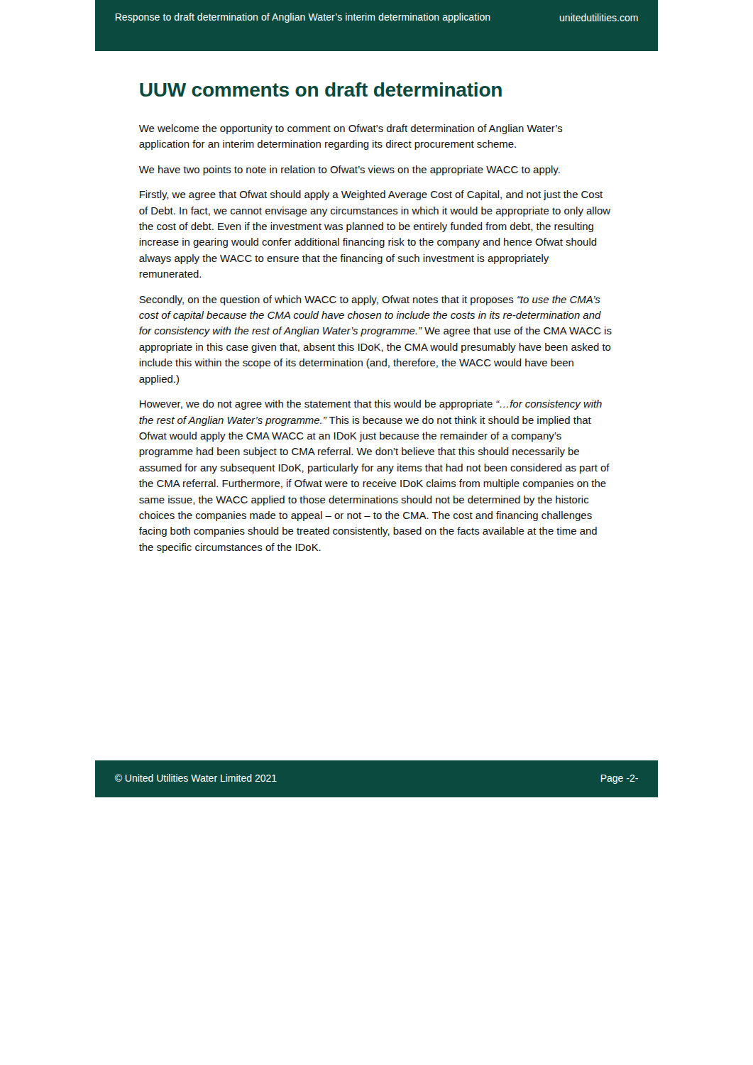Response to draft determination of Anglian Water’s interim determination application
unitedutilities.com
UUW comments on draft determination
We welcome the opportunity to comment on Ofwat’s draft determination of Anglian Water’s application for an interim determination regarding its direct procurement scheme.
We have two points to note in relation to Ofwat’s views on the appropriate WACC to apply.
Firstly, we agree that Ofwat should apply a Weighted Average Cost of Capital, and not just the Cost of Debt. In fact, we cannot envisage any circumstances in which it would be appropriate to only allow the cost of debt. Even if the investment was planned to be entirely funded from debt, the resulting increase in gearing would confer additional financing risk to the company and hence Ofwat should always apply the WACC to ensure that the financing of such investment is appropriately remunerated.
Secondly, on the question of which WACC to apply, Ofwat notes that it proposes “to use the CMA’s cost of capital because the CMA could have chosen to include the costs in its re-determination and for consistency with the rest of Anglian Water’s programme.” We agree that use of the CMA WACC is appropriate in this case given that, absent this IDoK, the CMA would presumably have been asked to include this within the scope of its determination (and, therefore, the WACC would have been applied.)
However, we do not agree with the statement that this would be appropriate “…for consistency with the rest of Anglian Water’s programme.” This is because we do not think it should be implied that Ofwat would apply the CMA WACC at an IDoK just because the remainder of a company’s programme had been subject to CMA referral. We don’t believe that this should necessarily be assumed for any subsequent IDoK, particularly for any items that had not been considered as part of the CMA referral. Furthermore, if Ofwat were to receive IDoK claims from multiple companies on the same issue, the WACC applied to those determinations should not be determined by the historic choices the companies made to appeal – or not – to the CMA. The cost and financing challenges facing both companies should be treated consistently, based on the facts available at the time and the specific circumstances of the IDoK.
© United Utilities Water Limited 2021
Page -2-